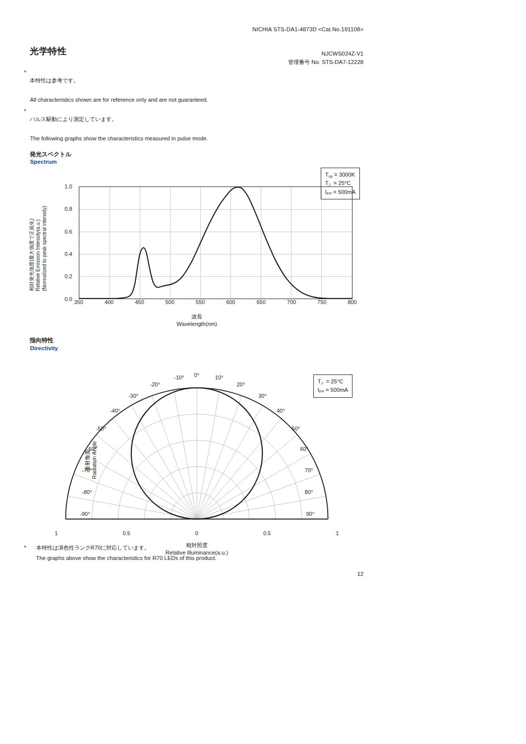NICHIA STS-DA1-4873D <Cat.No.191108>
光学特性
NJCWS024Z-V1
管理番号 No. STS-DA7-12228
*本特性は参考です。
All characteristics shown are for reference only and are not guaranteed.
*パルス駆動により測定しています。
The following graphs show the characteristics measured in pulse mode.
発光スペクトル
Spectrum
Tcp = 3000K TJ = 25°C IFP = 500mA
相対発光強度(最大強度で正規化)
Relative Emission Intensity(a.u.) (Normalized to peak spectral intensity)
1.0 0.8 0.6 0.4 0.2 0.0
350 400 450 500 550 600 650 700 750 800
波長
Wavelength(nm)
指向特性
Directivity
TJ = 25°C IFP = 500mA
0° -10° 10° -20° 20° -30° 30° -40° 40° -50° 50° -60° 60° -70° 70° -80° 80° -90° 90°
1 0.5 0 0.5 1
相対照度
Relative Illuminance(a.u.)
放射角度Radiation Angle
*本特性は演色性ランクR70に対応しています。
The graphs above show the characteristics for R70 LEDs of this product.
12